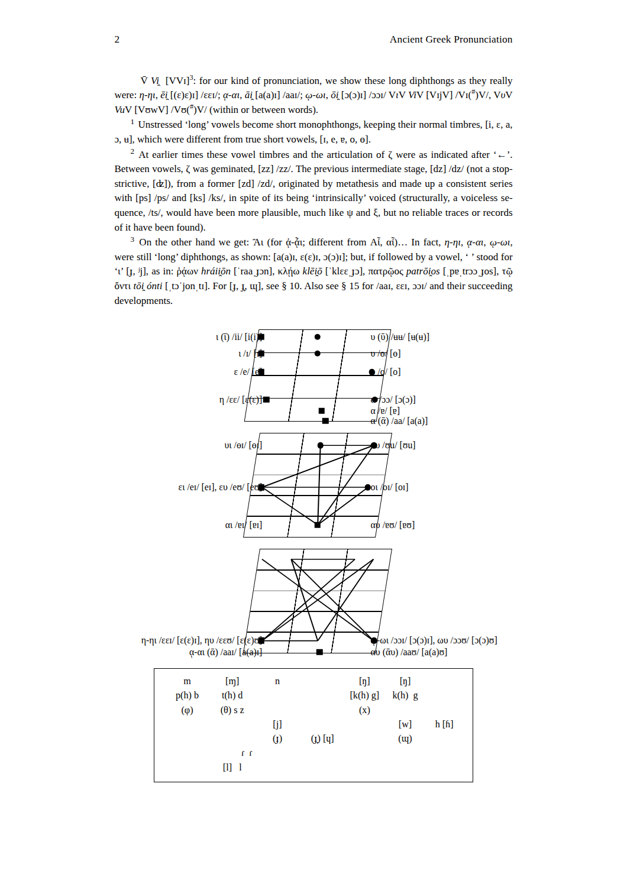2 Ancient Greek Pronunciation
V̄ Vi̯ [VVɪ]3: for our kind of pronunciation, we show these long diphthongs as they really were: η-ηι, ēi̯ [(ɛ)ɛ)ɪ] /ɛɛɪ/; ᾳ-αι, āi̯ [a(a)ɪ] /aaɪ/; ῳ-ωι, ōi̯ [ɔ(ɔ)ɪ] /ɔɔɪ/ Vι V Vi V [VɪjV] /Vɪ(#)V/, Vυ V Vu V [VʊwV] /Vʊ(#)V/ (within or between words).
1 Unstressed ‘long’ vowels become short monophthongs, keeping their normal timbres, [i, ɛ, a, ɔ, ʉ], which were different from true short vowels, [ɪ, e, ɐ, o, ɵ].
2 At earlier times these vowel timbres and the articulation of ζ were as indicat­ed after ‘←’. Between vowels, ζ was geminated, [zz] /zz/. The previous intermedi­ate stage, [dz] /dz/ (not a stopstrictive, [ʣ]), from a former [zd] /zd/, originated by metathesis and made up a consistent series with [ps] /ps/ and [ks] /ks/, in spite of its being ‘intrinsically’ voiced (structurally, a voiceless sequence, /ts/, would have been more plausible, much like ψ and ξ, but no reliable traces or records of it have been found).
3 On the other hand we get: Ἄι (for ᾀ-ᾆι; different from Αἶ, αἶ)… In fact, η-ηι, ᾳ-αι, ῳ-ωι, were still ‘long’ diphthongs, as shown: [a(a)ɪ, ɛ(ɛ)ɪ, ɔ(ɔ)ɪ]; but, if followed by a vowel, ‘ ’ stood for ‘ι’ [ɟ, ʲj], as in: ῥᾴων hráii̯ōn [ˈraaˌɟɔn], κλῄω klēi̯ō [ˈklɛɛˌɟɔ], πατρῷος patrōi̯os [ˌpɐˌtrɔɔˌɟos], τῷ ὄντι tōi̯ ónti [ˌtɔˈjonˌtɪ]. For [ɟ, ɟ̞, ɰ], see § 10. Also see § 15 for /aaɪ, ɛɛɪ, ɔɔɪ/ and their succeeding developments.
ι (ῑ) /ii/ [i(i)] ι /ɪ/ [ɪ] ε /e/ [e] η /ɛɛ/ [ɛ(ɛ)] υ (ῡ) /ʉʉ/ [ʉ(ʉ)] υ /ɵ/ [ɵ] ο /o/ [o] ω /ɔɔ/ [ɔ(ɔ)] α /ɐ/ [ɐ] α (ᾱ) /aa/ [a(a)]
υι /ɵɪ/ [ɵɪ] ει /eɪ/ [eɪ], ευ /eʊ/ [eʊ] αι /ɐɪ/ [ɐɪ] ου /ʊu/ [ʊu] οι /oɪ/ [oɪ] αυ /ɐʊ/ [ɐʊ]
η-ηι /ɛɛɪ/ [ɛ(ɛ)ɪ], ηυ /ɛɛʊ/ [ɛ(ɛ)ʊ] ᾳ-αι (ᾱ) /aaɪ/ [a(a)ɪ] ῳ-ωι /ɔɔɪ/ [ɔ(ɔ)ɪ], ωυ /ɔɔʊ/ [ɔ(ɔ)ʊ] αυ (ᾱυ) /aaʊ/ [a(a)ʊ]
| m | [ɱ] | n | | [ŋ] | [ŋ] | |
| p(h) b | t(h) d | | | [k(h) g] | k(h) g | |
| (φ) | (θ) s z | | | (x) | | |
| | | [j] | | | [w] | h [ɦ] |
| | | (ɟ) | (ɟ̞) [ɥ] | | (ɰ) | |
| | ɾ ɾ | | | | | |
| | [l] l | | | | | |